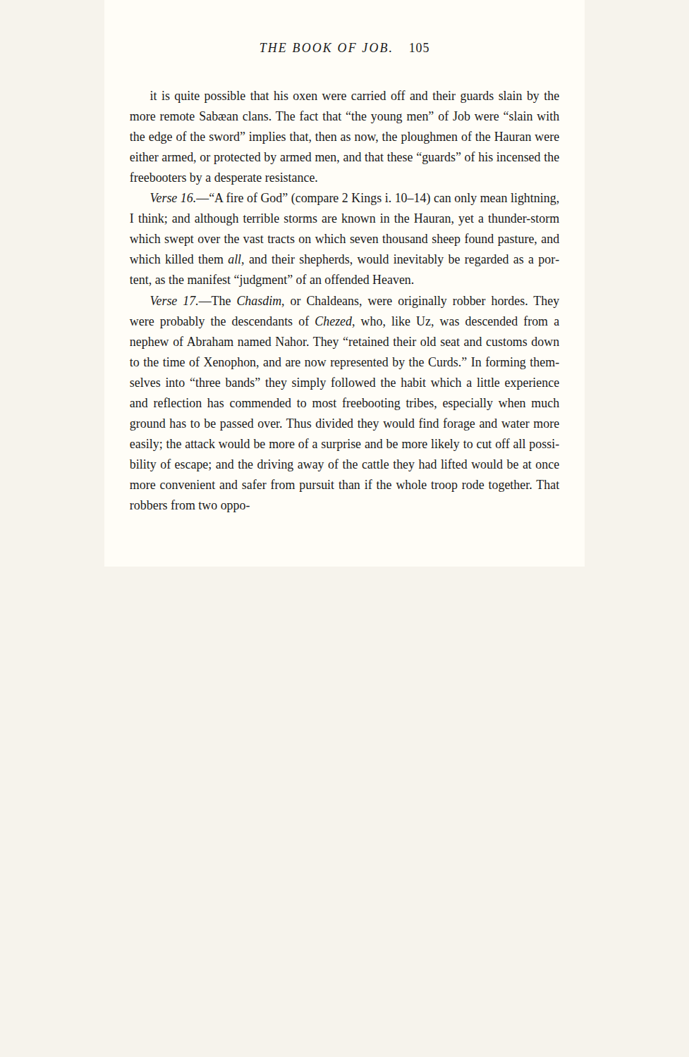The Book of Job.
105
it is quite possible that his oxen were carried off and their guards slain by the more remote Sabæan clans. The fact that “the young men” of Job were “slain with the edge of the sword” implies that, then as now, the ploughmen of the Hauran were either armed, or protected by armed men, and that these “guards” of his incensed the freebooters by a desperate resistance.
Verse 16.—“A fire of God” (compare 2 Kings i. 10–14) can only mean lightning, I think; and although terrible storms are known in the Hauran, yet a thunder-storm which swept over the vast tracts on which seven thousand sheep found pasture, and which killed them all, and their shepherds, would inevitably be regarded as a portent, as the manifest “judgment” of an offended Heaven.
Verse 17.—The Chasdim, or Chaldeans, were originally robber hordes. They were probably the descendants of Chezed, who, like Uz, was descended from a nephew of Abraham named Nahor. They “retained their old seat and customs down to the time of Xenophon, and are now represented by the Curds.” In forming themselves into “three bands” they simply followed the habit which a little experience and reflection has commended to most freebooting tribes, especially when much ground has to be passed over. Thus divided they would find forage and water more easily; the attack would be more of a surprise and be more likely to cut off all possibility of escape; and the driving away of the cattle they had lifted would be at once more convenient and safer from pursuit than if the whole troop rode together. That robbers from two oppo-